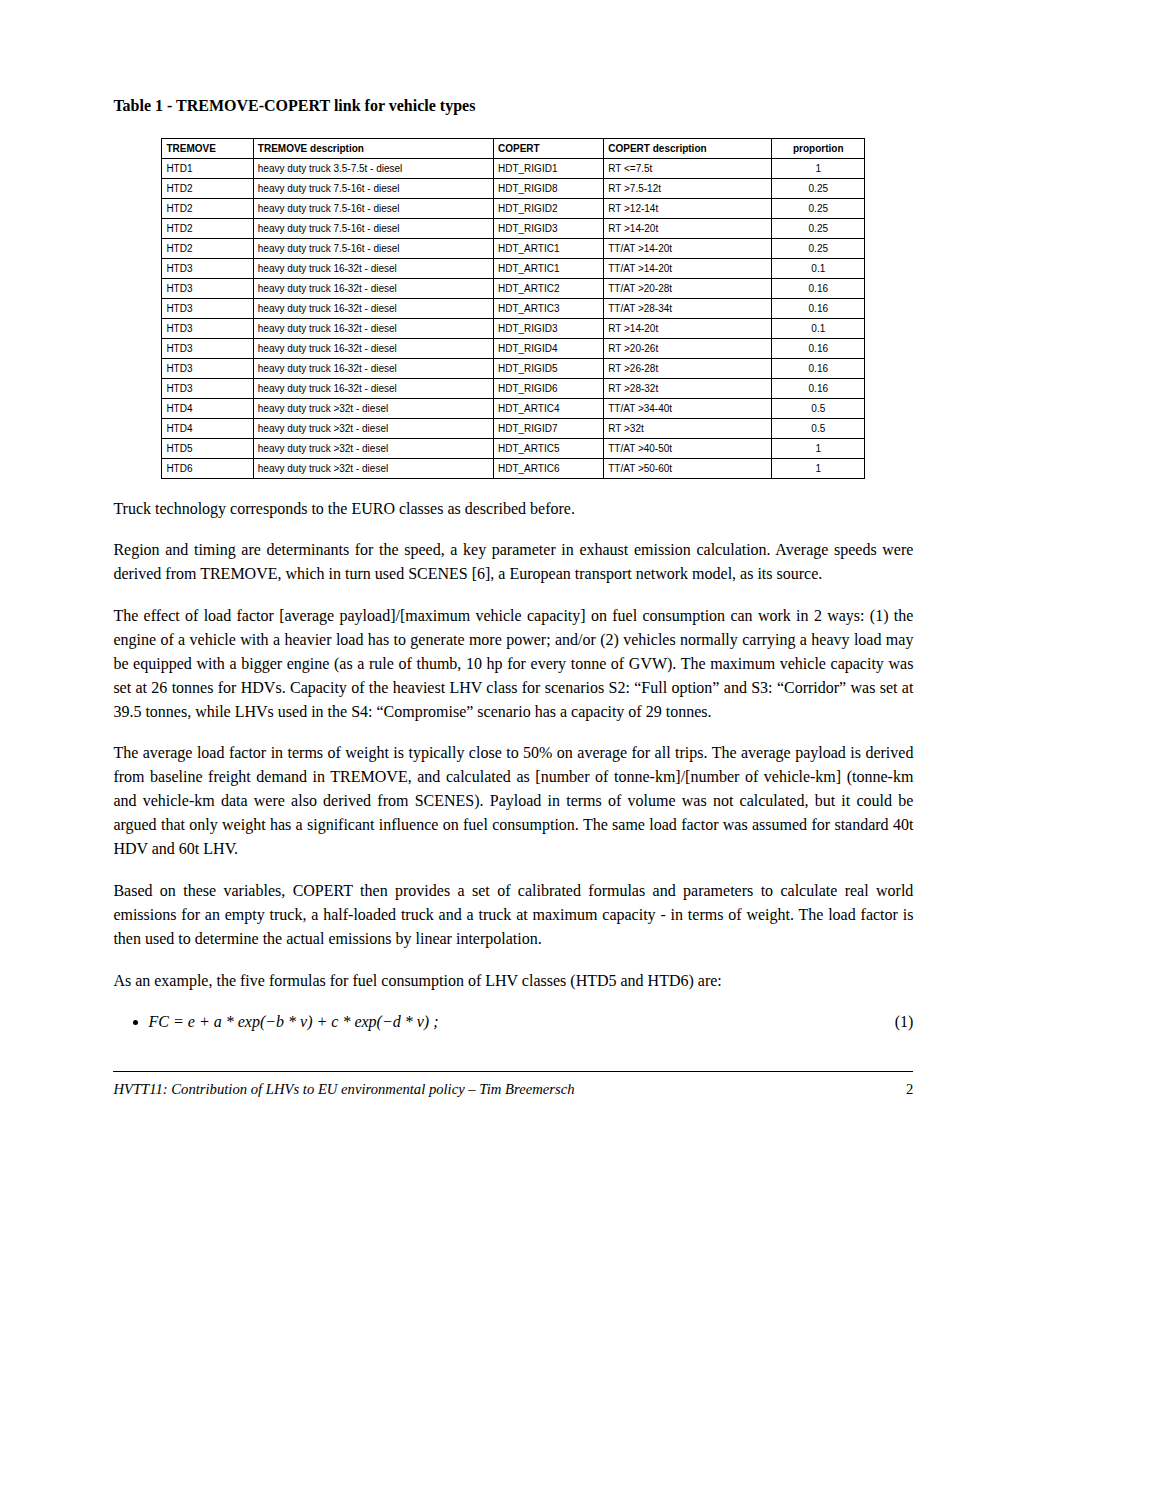Table 1 - TREMOVE-COPERT link for vehicle types
| TREMOVE | TREMOVE description | COPERT | COPERT description | proportion |
| --- | --- | --- | --- | --- |
| HTD1 | heavy duty truck 3.5-7.5t - diesel | HDT_RIGID1 | RT <=7.5t | 1 |
| HTD2 | heavy duty truck 7.5-16t - diesel | HDT_RIGID8 | RT >7.5-12t | 0.25 |
| HTD2 | heavy duty truck 7.5-16t - diesel | HDT_RIGID2 | RT >12-14t | 0.25 |
| HTD2 | heavy duty truck 7.5-16t - diesel | HDT_RIGID3 | RT >14-20t | 0.25 |
| HTD2 | heavy duty truck 7.5-16t - diesel | HDT_ARTIC1 | TT/AT >14-20t | 0.25 |
| HTD3 | heavy duty truck 16-32t - diesel | HDT_ARTIC1 | TT/AT >14-20t | 0.1 |
| HTD3 | heavy duty truck 16-32t - diesel | HDT_ARTIC2 | TT/AT >20-28t | 0.16 |
| HTD3 | heavy duty truck 16-32t - diesel | HDT_ARTIC3 | TT/AT >28-34t | 0.16 |
| HTD3 | heavy duty truck 16-32t - diesel | HDT_RIGID3 | RT >14-20t | 0.1 |
| HTD3 | heavy duty truck 16-32t - diesel | HDT_RIGID4 | RT >20-26t | 0.16 |
| HTD3 | heavy duty truck 16-32t - diesel | HDT_RIGID5 | RT >26-28t | 0.16 |
| HTD3 | heavy duty truck 16-32t - diesel | HDT_RIGID6 | RT >28-32t | 0.16 |
| HTD4 | heavy duty truck >32t - diesel | HDT_ARTIC4 | TT/AT >34-40t | 0.5 |
| HTD4 | heavy duty truck >32t - diesel | HDT_RIGID7 | RT >32t | 0.5 |
| HTD5 | heavy duty truck >32t - diesel | HDT_ARTIC5 | TT/AT >40-50t | 1 |
| HTD6 | heavy duty truck >32t - diesel | HDT_ARTIC6 | TT/AT >50-60t | 1 |
Truck technology corresponds to the EURO classes as described before.
Region and timing are determinants for the speed, a key parameter in exhaust emission calculation. Average speeds were derived from TREMOVE, which in turn used SCENES [6], a European transport network model, as its source.
The effect of load factor [average payload]/[maximum vehicle capacity] on fuel consumption can work in 2 ways: (1) the engine of a vehicle with a heavier load has to generate more power; and/or (2) vehicles normally carrying a heavy load may be equipped with a bigger engine (as a rule of thumb, 10 hp for every tonne of GVW). The maximum vehicle capacity was set at 26 tonnes for HDVs. Capacity of the heaviest LHV class for scenarios S2: “Full option” and S3: “Corridor” was set at 39.5 tonnes, while LHVs used in the S4: “Compromise” scenario has a capacity of 29 tonnes.
The average load factor in terms of weight is typically close to 50% on average for all trips. The average payload is derived from baseline freight demand in TREMOVE, and calculated as [number of tonne-km]/[number of vehicle-km] (tonne-km and vehicle-km data were also derived from SCENES). Payload in terms of volume was not calculated, but it could be argued that only weight has a significant influence on fuel consumption. The same load factor was assumed for standard 40t HDV and 60t LHV.
Based on these variables, COPERT then provides a set of calibrated formulas and parameters to calculate real world emissions for an empty truck, a half-loaded truck and a truck at maximum capacity - in terms of weight. The load factor is then used to determine the actual emissions by linear interpolation.
As an example, the five formulas for fuel consumption of LHV classes (HTD5 and HTD6) are:
FC = e + a * exp(−b * v) + c * exp(−d * v) ; (1)
HVTT11: Contribution of LHVs to EU environmental policy – Tim Breemersch 2